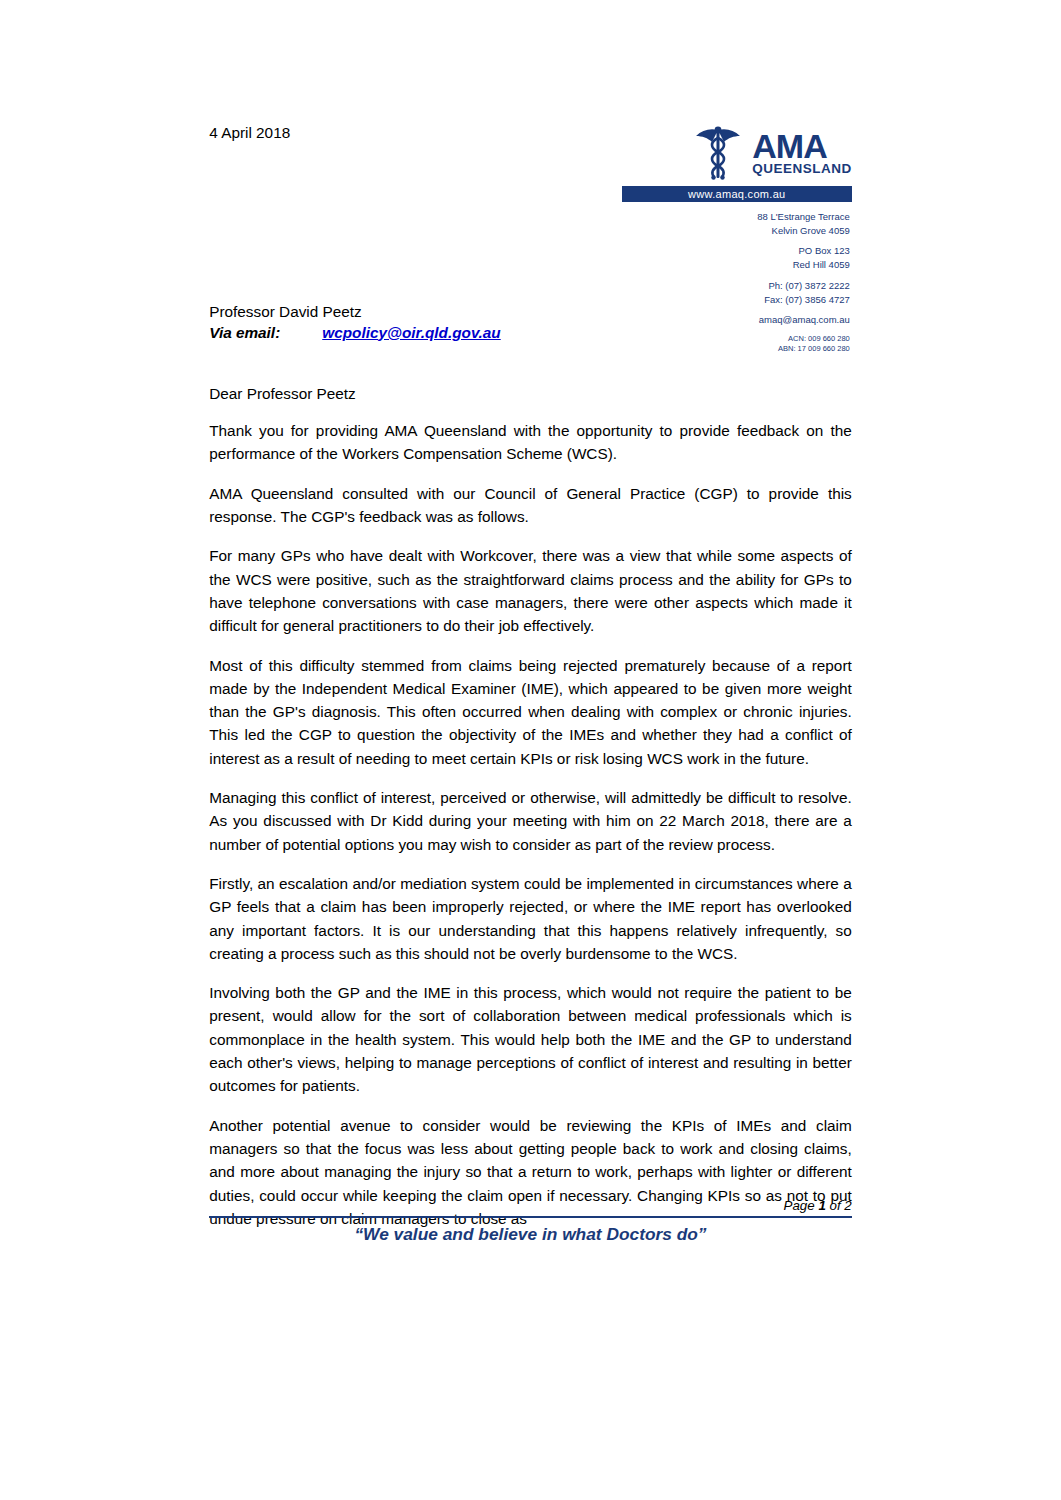AMA QUEENSLAND
www.amaq.com.au
88 L'Estrange Terrace
Kelvin Grove 4059
PO Box 123
Red Hill 4059
Ph: (07) 3872 2222
Fax: (07) 3856 4727
amaq@amaq.com.au
ACN: 009 660 280
ABN: 17 009 660 280
4 April 2018
Professor David Peetz
Via email: wcpolicy@oir.qld.gov.au
Dear Professor Peetz
Thank you for providing AMA Queensland with the opportunity to provide feedback on the performance of the Workers Compensation Scheme (WCS).
AMA Queensland consulted with our Council of General Practice (CGP) to provide this response. The CGP's feedback was as follows.
For many GPs who have dealt with Workcover, there was a view that while some aspects of the WCS were positive, such as the straightforward claims process and the ability for GPs to have telephone conversations with case managers, there were other aspects which made it difficult for general practitioners to do their job effectively.
Most of this difficulty stemmed from claims being rejected prematurely because of a report made by the Independent Medical Examiner (IME), which appeared to be given more weight than the GP's diagnosis. This often occurred when dealing with complex or chronic injuries. This led the CGP to question the objectivity of the IMEs and whether they had a conflict of interest as a result of needing to meet certain KPIs or risk losing WCS work in the future.
Managing this conflict of interest, perceived or otherwise, will admittedly be difficult to resolve. As you discussed with Dr Kidd during your meeting with him on 22 March 2018, there are a number of potential options you may wish to consider as part of the review process.
Firstly, an escalation and/or mediation system could be implemented in circumstances where a GP feels that a claim has been improperly rejected, or where the IME report has overlooked any important factors. It is our understanding that this happens relatively infrequently, so creating a process such as this should not be overly burdensome to the WCS.
Involving both the GP and the IME in this process, which would not require the patient to be present, would allow for the sort of collaboration between medical professionals which is commonplace in the health system. This would help both the IME and the GP to understand each other's views, helping to manage perceptions of conflict of interest and resulting in better outcomes for patients.
Another potential avenue to consider would be reviewing the KPIs of IMEs and claim managers so that the focus was less about getting people back to work and closing claims, and more about managing the injury so that a return to work, perhaps with lighter or different duties, could occur while keeping the claim open if necessary. Changing KPIs so as not to put undue pressure on claim managers to close as
Page 1 of 2
“We value and believe in what Doctors do”